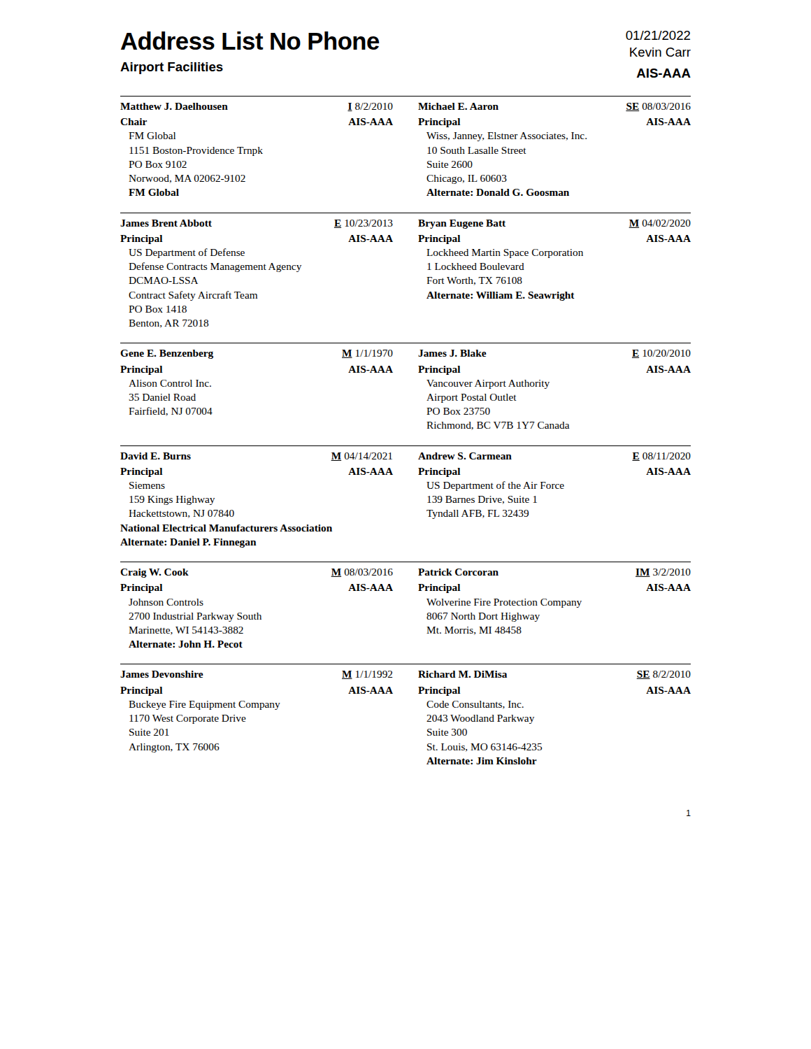Address List No Phone
Airport Facilities
01/21/2022
Kevin Carr
AIS-AAA
| Matthew J. Daelhousen I 8/2/2010 Chair AIS-AAA FM Global 1151 Boston-Providence Trnpk PO Box 9102 Norwood, MA 02062-9102 FM Global | Michael E. Aaron SE 08/03/2016 Principal AIS-AAA Wiss, Janney, Elstner Associates, Inc. 10 South Lasalle Street Suite 2600 Chicago, IL 60603 Alternate: Donald G. Goosman |
| James Brent Abbott E 10/23/2013 Principal AIS-AAA US Department of Defense Defense Contracts Management Agency DCMAO-LSSA Contract Safety Aircraft Team PO Box 1418 Benton, AR 72018 | Bryan Eugene Batt M 04/02/2020 Principal AIS-AAA Lockheed Martin Space Corporation 1 Lockheed Boulevard Fort Worth, TX 76108 Alternate: William E. Seawright |
| Gene E. Benzenberg M 1/1/1970 Principal AIS-AAA Alison Control Inc. 35 Daniel Road Fairfield, NJ 07004 | James J. Blake E 10/20/2010 Principal AIS-AAA Vancouver Airport Authority Airport Postal Outlet PO Box 23750 Richmond, BC V7B 1Y7 Canada |
| David E. Burns M 04/14/2021 Principal AIS-AAA Siemens 159 Kings Highway Hackettstown, NJ 07840 National Electrical Manufacturers Association Alternate: Daniel P. Finnegan | Andrew S. Carmean E 08/11/2020 Principal AIS-AAA US Department of the Air Force 139 Barnes Drive, Suite 1 Tyndall AFB, FL 32439 |
| Craig W. Cook M 08/03/2016 Principal AIS-AAA Johnson Controls 2700 Industrial Parkway South Marinette, WI 54143-3882 Alternate: John H. Pecot | Patrick Corcoran IM 3/2/2010 Principal AIS-AAA Wolverine Fire Protection Company 8067 North Dort Highway Mt. Morris, MI 48458 |
| James Devonshire M 1/1/1992 Principal AIS-AAA Buckeye Fire Equipment Company 1170 West Corporate Drive Suite 201 Arlington, TX 76006 | Richard M. DiMisa SE 8/2/2010 Principal AIS-AAA Code Consultants, Inc. 2043 Woodland Parkway Suite 300 St. Louis, MO 63146-4235 Alternate: Jim Kinslohr |
1